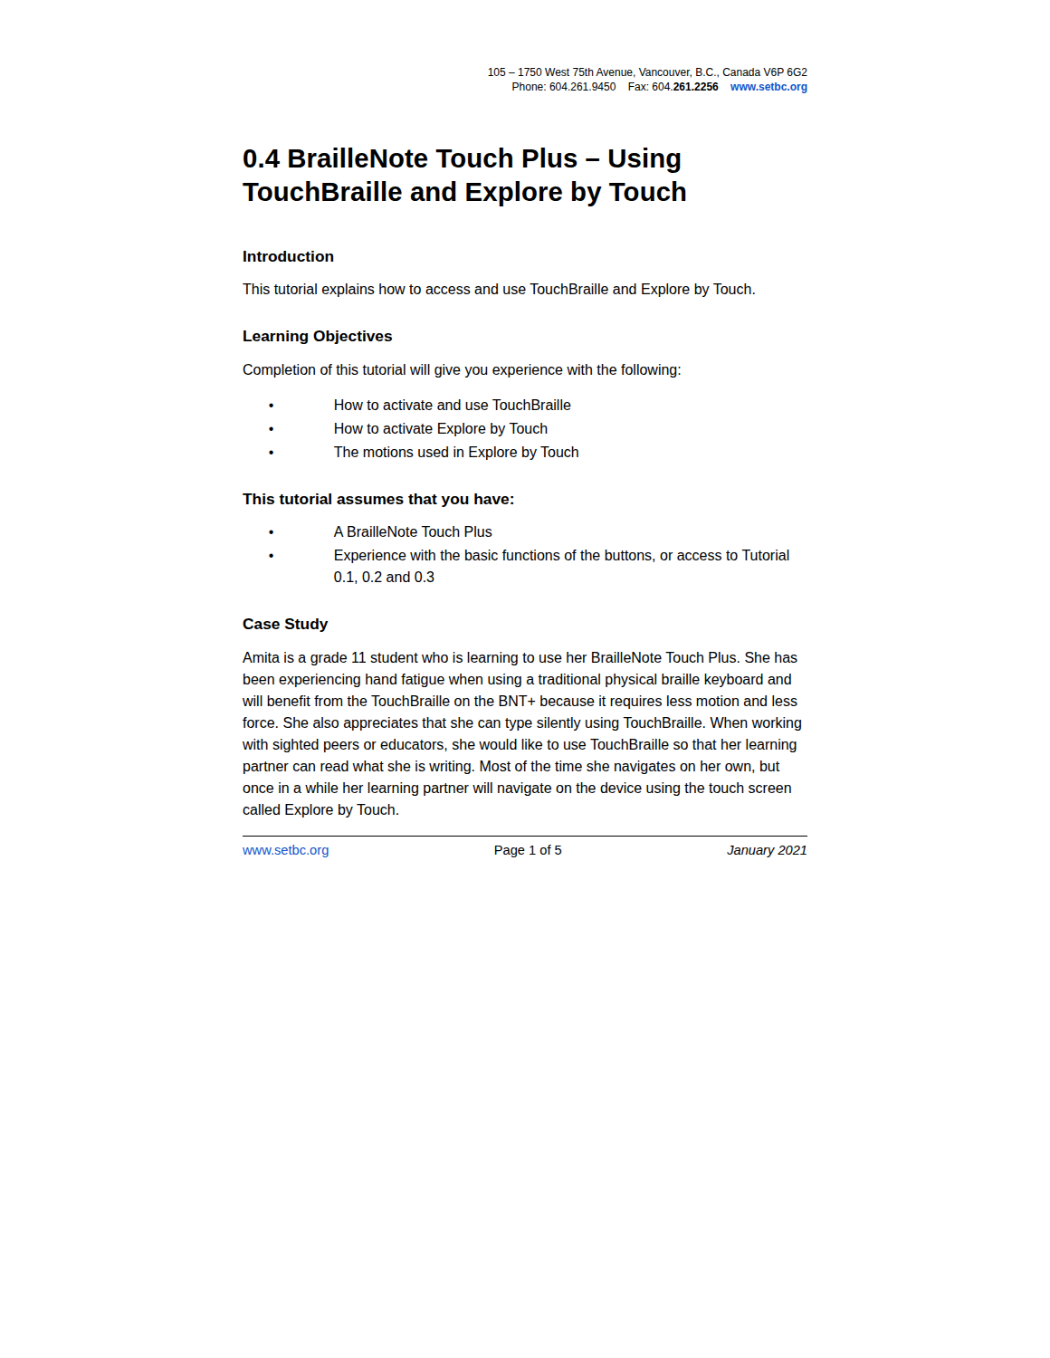105 – 1750 West 75th Avenue, Vancouver, B.C., Canada V6P 6G2
Phone: 604.261.9450 Fax: 604.261.2256 www.setbc.org
0.4 BrailleNote Touch Plus – Using TouchBraille and Explore by Touch
Introduction
This tutorial explains how to access and use TouchBraille and Explore by Touch.
Learning Objectives
Completion of this tutorial will give you experience with the following:
How to activate and use TouchBraille
How to activate Explore by Touch
The motions used in Explore by Touch
This tutorial assumes that you have:
A BrailleNote Touch Plus
Experience with the basic functions of the buttons, or access to Tutorial 0.1, 0.2 and 0.3
Case Study
Amita is a grade 11 student who is learning to use her BrailleNote Touch Plus. She has been experiencing hand fatigue when using a traditional physical braille keyboard and will benefit from the TouchBraille on the BNT+ because it requires less motion and less force. She also appreciates that she can type silently using TouchBraille. When working with sighted peers or educators, she would like to use TouchBraille so that her learning partner can read what she is writing. Most of the time she navigates on her own, but once in a while her learning partner will navigate on the device using the touch screen called Explore by Touch.
www.setbc.org
Page 1 of 5
January 2021